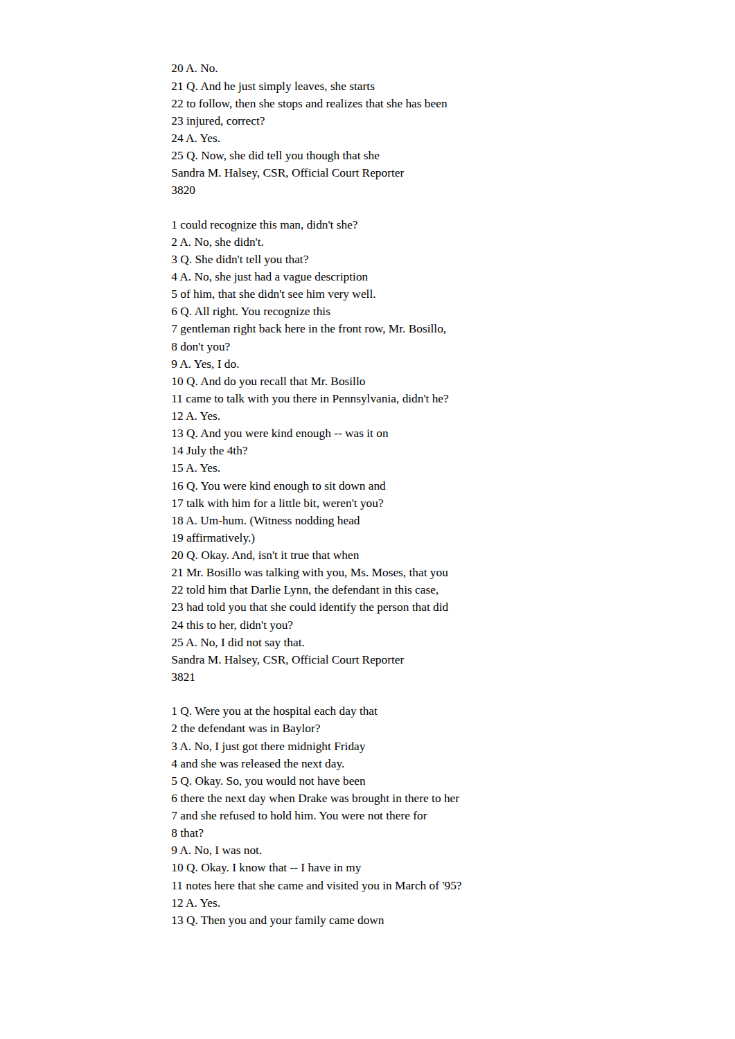20 A. No.
21 Q. And he just simply leaves, she starts
22 to follow, then she stops and realizes that she has been
23 injured, correct?
24 A. Yes.
25 Q. Now, she did tell you though that she
Sandra M. Halsey, CSR, Official Court Reporter
3820
1 could recognize this man, didn't she?
2 A. No, she didn't.
3 Q. She didn't tell you that?
4 A. No, she just had a vague description
5 of him, that she didn't see him very well.
6 Q. All right. You recognize this
7 gentleman right back here in the front row, Mr. Bosillo,
8 don't you?
9 A. Yes, I do.
10 Q. And do you recall that Mr. Bosillo
11 came to talk with you there in Pennsylvania, didn't he?
12 A. Yes.
13 Q. And you were kind enough -- was it on
14 July the 4th?
15 A. Yes.
16 Q. You were kind enough to sit down and
17 talk with him for a little bit, weren't you?
18 A. Um-hum. (Witness nodding head
19 affirmatively.)
20 Q. Okay. And, isn't it true that when
21 Mr. Bosillo was talking with you, Ms. Moses, that you
22 told him that Darlie Lynn, the defendant in this case,
23 had told you that she could identify the person that did
24 this to her, didn't you?
25 A. No, I did not say that.
Sandra M. Halsey, CSR, Official Court Reporter
3821
1 Q. Were you at the hospital each day that
2 the defendant was in Baylor?
3 A. No, I just got there midnight Friday
4 and she was released the next day.
5 Q. Okay. So, you would not have been
6 there the next day when Drake was brought in there to her
7 and she refused to hold him. You were not there for
8 that?
9 A. No, I was not.
10 Q. Okay. I know that -- I have in my
11 notes here that she came and visited you in March of '95?
12 A. Yes.
13 Q. Then you and your family came down